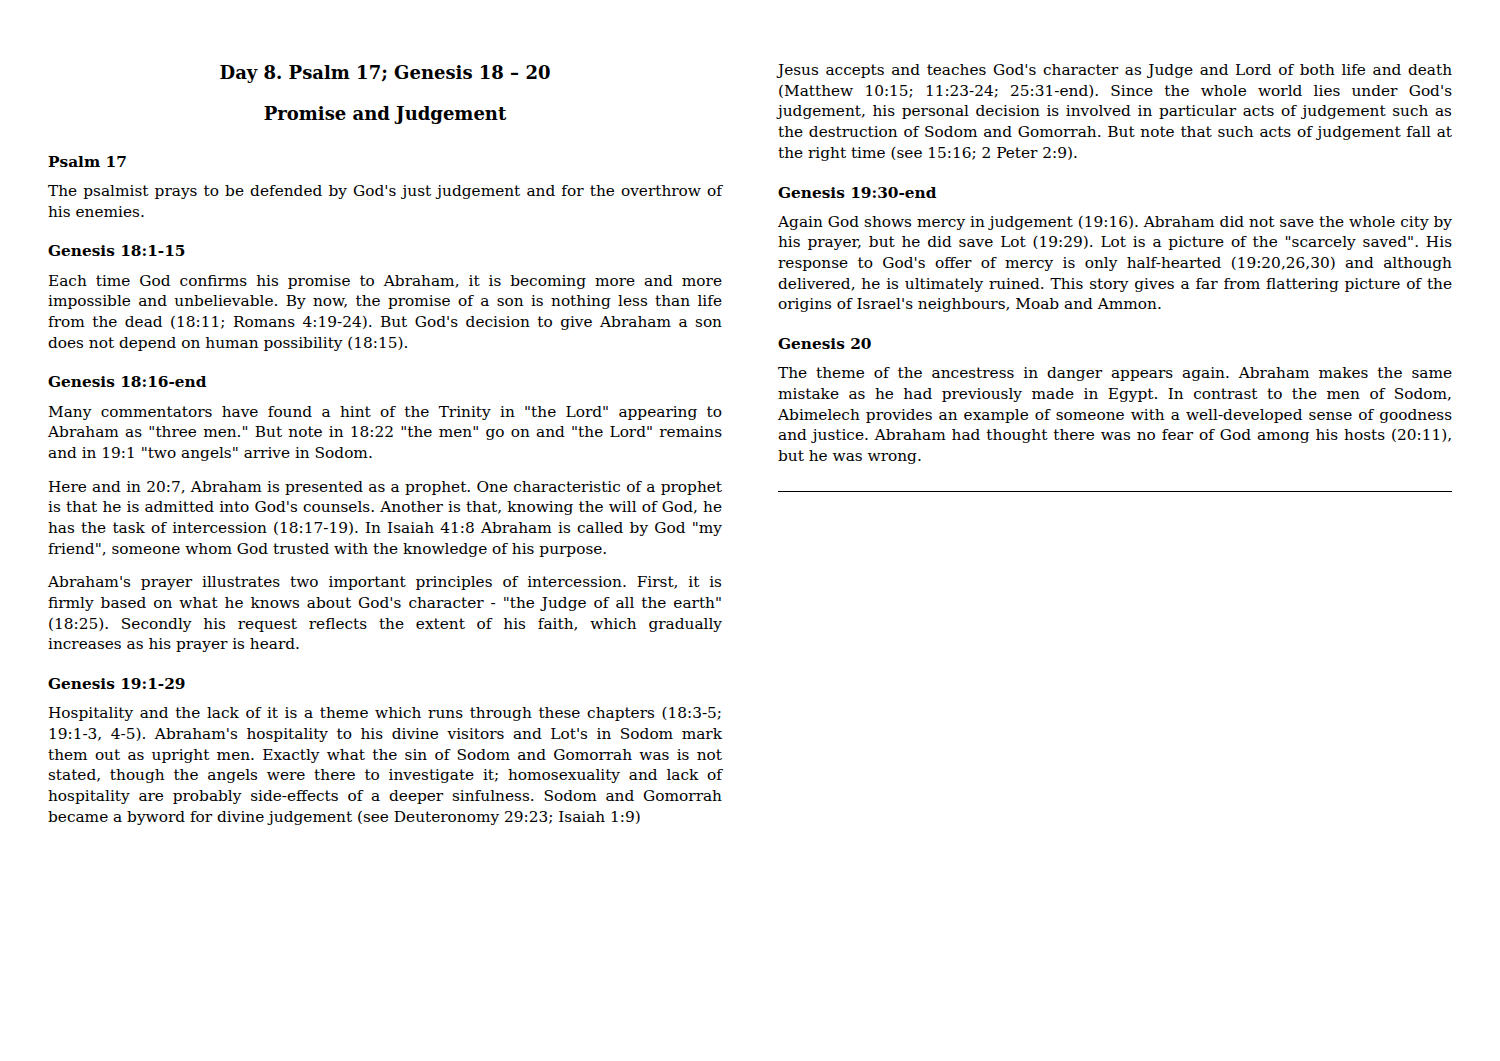Day 8. Psalm 17; Genesis 18 – 20 Promise and Judgement
Psalm 17
The psalmist prays to be defended by God's just judgement and for the overthrow of his enemies.
Genesis 18:1-15
Each time God confirms his promise to Abraham, it is becoming more and more impossible and unbelievable. By now, the promise of a son is nothing less than life from the dead (18:11; Romans 4:19-24). But God's decision to give Abraham a son does not depend on human possibility (18:15).
Genesis 18:16-end
Many commentators have found a hint of the Trinity in "the Lord" appearing to Abraham as "three men." But note in 18:22 "the men" go on and "the Lord" remains and in 19:1 "two angels" arrive in Sodom.
Here and in 20:7, Abraham is presented as a prophet. One characteristic of a prophet is that he is admitted into God's counsels. Another is that, knowing the will of God, he has the task of intercession (18:17-19). In Isaiah 41:8 Abraham is called by God "my friend", someone whom God trusted with the knowledge of his purpose.
Abraham's prayer illustrates two important principles of intercession. First, it is firmly based on what he knows about God's character - "the Judge of all the earth" (18:25). Secondly his request reflects the extent of his faith, which gradually increases as his prayer is heard.
Genesis 19:1-29
Hospitality and the lack of it is a theme which runs through these chapters (18:3-5; 19:1-3, 4-5). Abraham's hospitality to his divine visitors and Lot's in Sodom mark them out as upright men. Exactly what the sin of Sodom and Gomorrah was is not stated, though the angels were there to investigate it; homosexuality and lack of hospitality are probably side-effects of a deeper sinfulness. Sodom and Gomorrah became a byword for divine judgement (see Deuteronomy 29:23; Isaiah 1:9)
Jesus accepts and teaches God's character as Judge and Lord of both life and death (Matthew 10:15; 11:23-24; 25:31-end). Since the whole world lies under God's judgement, his personal decision is involved in particular acts of judgement such as the destruction of Sodom and Gomorrah. But note that such acts of judgement fall at the right time (see 15:16; 2 Peter 2:9).
Genesis 19:30-end
Again God shows mercy in judgement (19:16). Abraham did not save the whole city by his prayer, but he did save Lot (19:29). Lot is a picture of the "scarcely saved". His response to God's offer of mercy is only half-hearted (19:20,26,30) and although delivered, he is ultimately ruined. This story gives a far from flattering picture of the origins of Israel's neighbours, Moab and Ammon.
Genesis 20
The theme of the ancestress in danger appears again. Abraham makes the same mistake as he had previously made in Egypt. In contrast to the men of Sodom, Abimelech provides an example of someone with a well-developed sense of goodness and justice. Abraham had thought there was no fear of God among his hosts (20:11), but he was wrong.